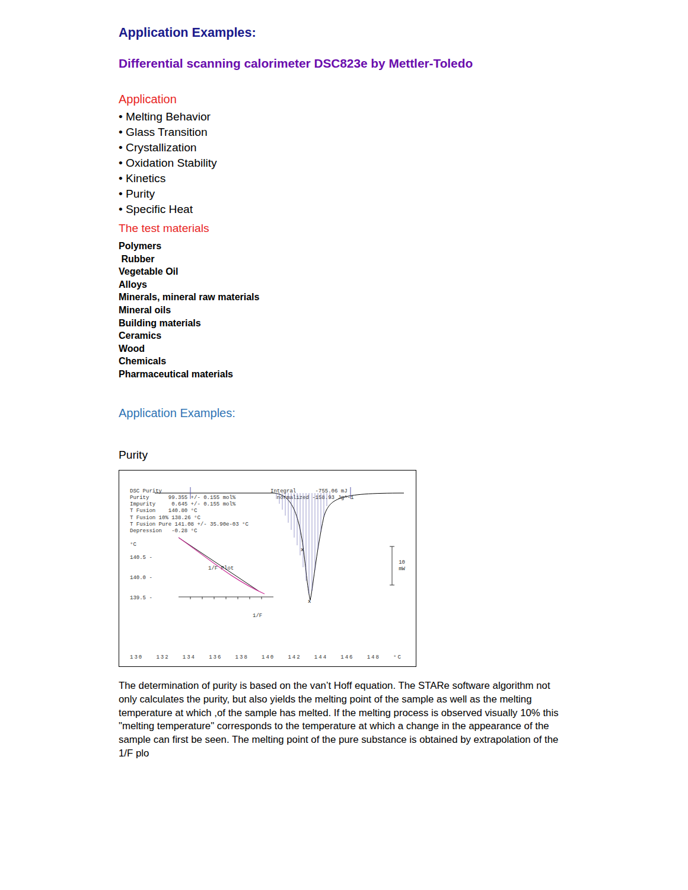Application Examples:
Differential scanning calorimeter DSC823e by Mettler-Toledo
Application
Melting Behavior
Glass Transition
Crystallization
Oxidation Stability
Kinetics
Purity
Specific Heat
The test materials
Polymers
Rubber
Vegetable Oil
Alloys
Minerals, mineral raw materials
Mineral oils
Building materials
Ceramics
Wood
Chemicals
Pharmaceutical materials
Application Examples:
Purity
DSC Purity Purity 99.355 +/- 0.155 mol% Impurity 0.645 +/- 0.155 mol% T Fusion 140.80 °C T Fusion 10% 138.26 °C T Fusion Pure 141.08 +/- 35.90e-03 °C Depression -0.28 °C
Integral -755.06 mJ normalized -158.93 Jg^-1
°C 140.5 - 140.0 - 139.5 -
1/F Plot
1/F
10 mW
130 132 134 136 138 140 142 144 146 148 °C
x x
The determination of purity is based on the van’t Hoff equation. The STARe software algorithm not only calculates the purity, but also yields the melting point of the sample as well as the melting temperature at which ,of the sample has melted. If the melting process is observed visually 10% this "melting temperature" corresponds to the temperature at which a change in the appearance of the sample can first be seen. The melting point of the pure substance is obtained by extrapolation of the 1/F plo